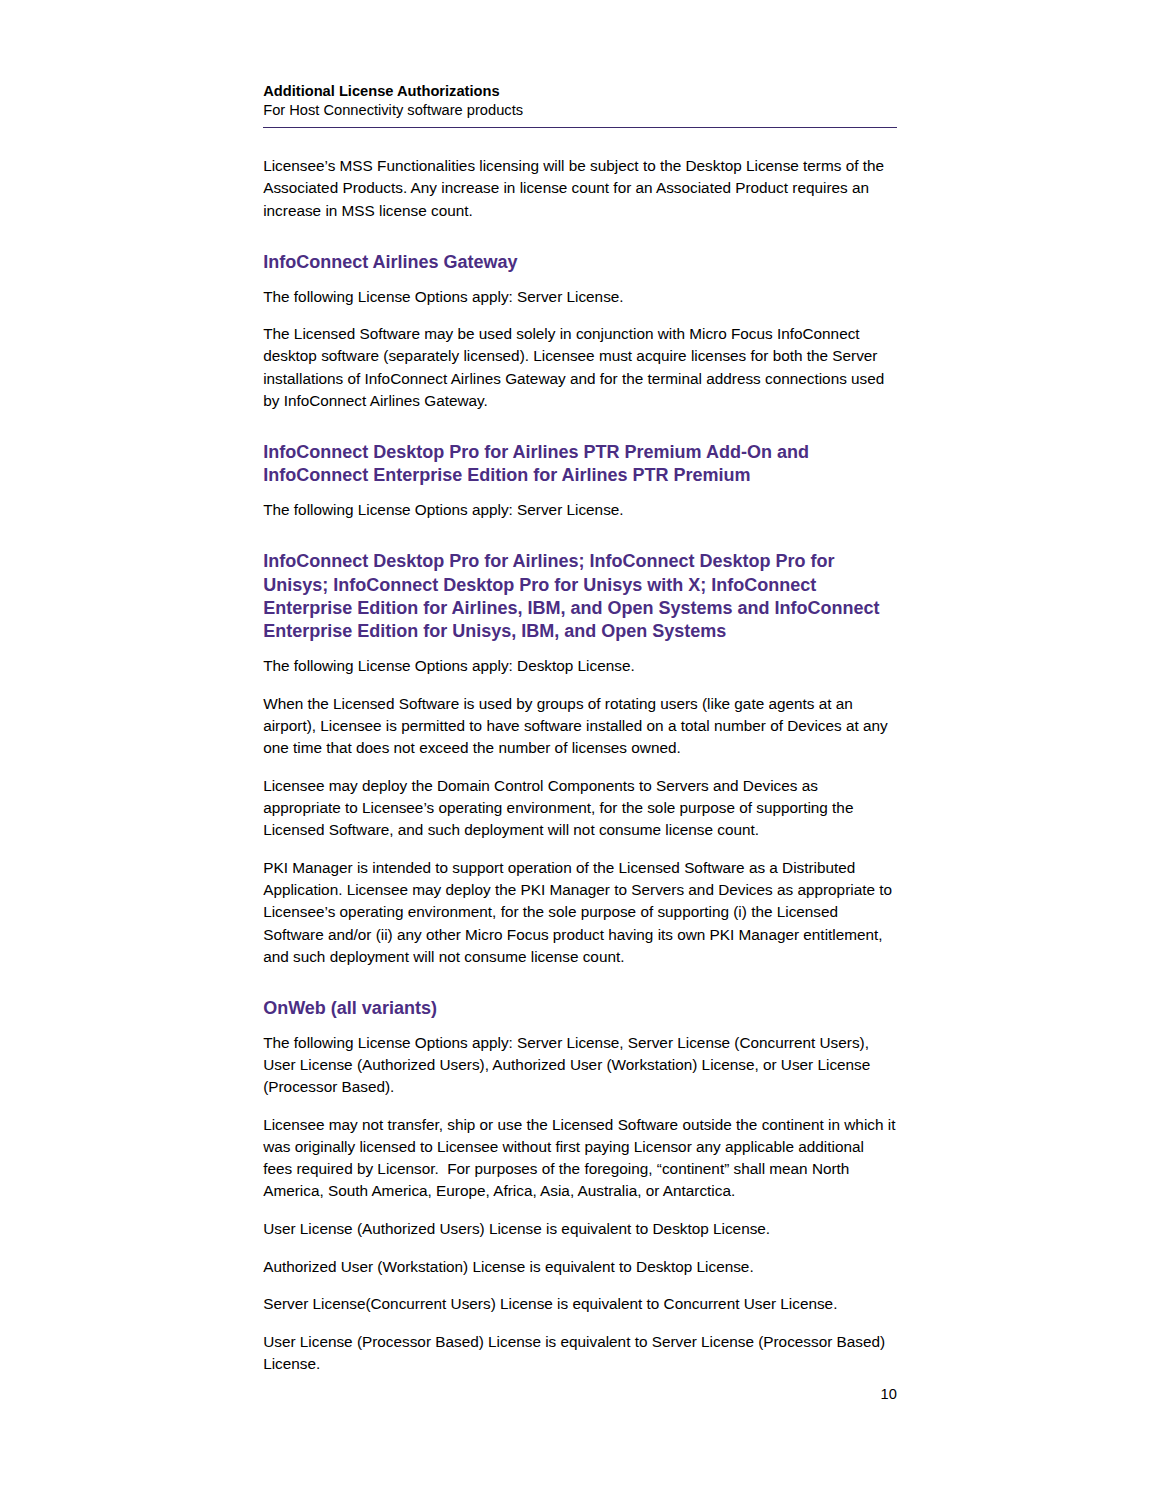Additional License Authorizations
For Host Connectivity software products
Licensee’s MSS Functionalities licensing will be subject to the Desktop License terms of the Associated Products. Any increase in license count for an Associated Product requires an increase in MSS license count.
InfoConnect Airlines Gateway
The following License Options apply: Server License.
The Licensed Software may be used solely in conjunction with Micro Focus InfoConnect desktop software (separately licensed). Licensee must acquire licenses for both the Server installations of InfoConnect Airlines Gateway and for the terminal address connections used by InfoConnect Airlines Gateway.
InfoConnect Desktop Pro for Airlines PTR Premium Add-On and InfoConnect Enterprise Edition for Airlines PTR Premium
The following License Options apply: Server License.
InfoConnect Desktop Pro for Airlines; InfoConnect Desktop Pro for Unisys; InfoConnect Desktop Pro for Unisys with X; InfoConnect Enterprise Edition for Airlines, IBM, and Open Systems and InfoConnect Enterprise Edition for Unisys, IBM, and Open Systems
The following License Options apply: Desktop License.
When the Licensed Software is used by groups of rotating users (like gate agents at an airport), Licensee is permitted to have software installed on a total number of Devices at any one time that does not exceed the number of licenses owned.
Licensee may deploy the Domain Control Components to Servers and Devices as appropriate to Licensee’s operating environment, for the sole purpose of supporting the Licensed Software, and such deployment will not consume license count.
PKI Manager is intended to support operation of the Licensed Software as a Distributed Application. Licensee may deploy the PKI Manager to Servers and Devices as appropriate to Licensee’s operating environment, for the sole purpose of supporting (i) the Licensed Software and/or (ii) any other Micro Focus product having its own PKI Manager entitlement, and such deployment will not consume license count.
OnWeb (all variants)
The following License Options apply: Server License, Server License (Concurrent Users), User License (Authorized Users), Authorized User (Workstation) License, or User License (Processor Based).
Licensee may not transfer, ship or use the Licensed Software outside the continent in which it was originally licensed to Licensee without first paying Licensor any applicable additional fees required by Licensor. For purposes of the foregoing, “continent” shall mean North America, South America, Europe, Africa, Asia, Australia, or Antarctica.
User License (Authorized Users) License is equivalent to Desktop License.
Authorized User (Workstation) License is equivalent to Desktop License.
Server License(Concurrent Users) License is equivalent to Concurrent User License.
User License (Processor Based) License is equivalent to Server License (Processor Based) License.
10